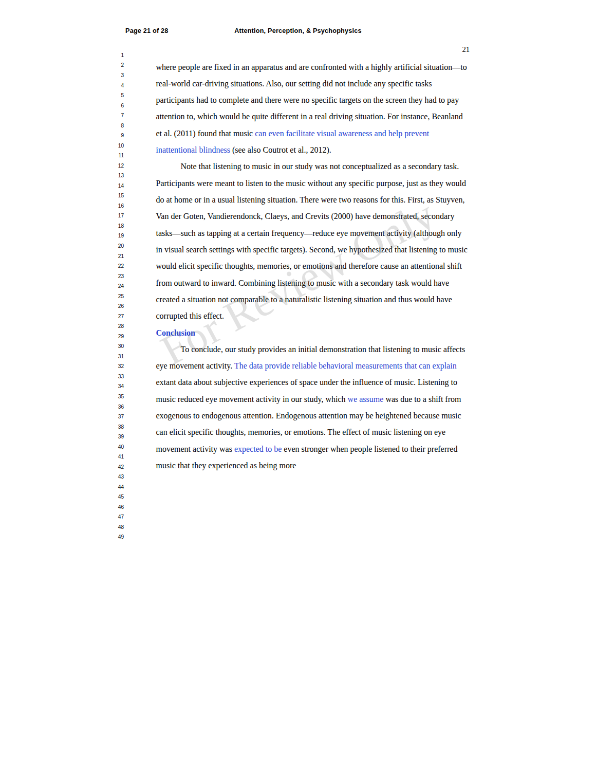Page 21 of 28
Attention, Perception, & Psychophysics
21
12345678910 11121314151617181920 21222324252627282930 31323334353637383940 41424344454647484950 51525354555657585960
For Review Only
where people are fixed in an apparatus and are confronted with a highly artificial situation—to real-world car-driving situations. Also, our setting did not include any specific tasks participants had to complete and there were no specific targets on the screen they had to pay attention to, which would be quite different in a real driving situation. For instance, Beanland et al. (2011) found that music can even facilitate visual awareness and help prevent inattentional blindness (see also Coutrot et al., 2012).
Note that listening to music in our study was not conceptualized as a secondary task. Participants were meant to listen to the music without any specific purpose, just as they would do at home or in a usual listening situation. There were two reasons for this. First, as Stuyven, Van der Goten, Vandierendonck, Claeys, and Crevits (2000) have demonstrated, secondary tasks—such as tapping at a certain frequency—reduce eye movement activity (although only in visual search settings with specific targets). Second, we hypothesized that listening to music would elicit specific thoughts, memories, or emotions and therefore cause an attentional shift from outward to inward. Combining listening to music with a secondary task would have created a situation not comparable to a naturalistic listening situation and thus would have corrupted this effect.
Conclusion
To conclude, our study provides an initial demonstration that listening to music affects eye movement activity. The data provide reliable behavioral measurements that can explain extant data about subjective experiences of space under the influence of music. Listening to music reduced eye movement activity in our study, which we assume was due to a shift from exogenous to endogenous attention. Endogenous attention may be heightened because music can elicit specific thoughts, memories, or emotions. The effect of music listening on eye movement activity was expected to be even stronger when people listened to their preferred music that they experienced as being more